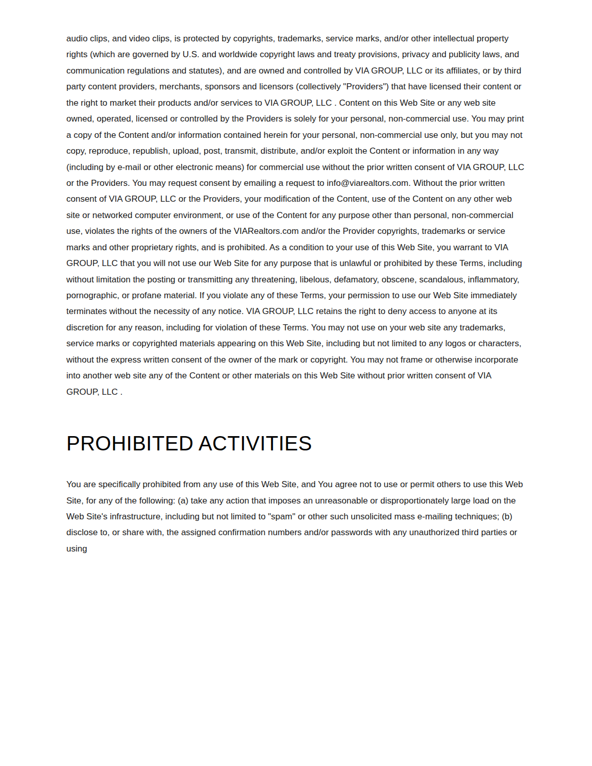audio clips, and video clips, is protected by copyrights, trademarks, service marks, and/or other intellectual property rights (which are governed by U.S. and worldwide copyright laws and treaty provisions, privacy and publicity laws, and communication regulations and statutes), and are owned and controlled by VIA GROUP, LLC or its affiliates, or by third party content providers, merchants, sponsors and licensors (collectively "Providers") that have licensed their content or the right to market their products and/or services to VIA GROUP, LLC . Content on this Web Site or any web site owned, operated, licensed or controlled by the Providers is solely for your personal, non-commercial use. You may print a copy of the Content and/or information contained herein for your personal, non-commercial use only, but you may not copy, reproduce, republish, upload, post, transmit, distribute, and/or exploit the Content or information in any way (including by e-mail or other electronic means) for commercial use without the prior written consent of VIA GROUP, LLC or the Providers. You may request consent by emailing a request to info@viarealtors.com. Without the prior written consent of VIA GROUP, LLC or the Providers, your modification of the Content, use of the Content on any other web site or networked computer environment, or use of the Content for any purpose other than personal, non-commercial use, violates the rights of the owners of the VIARealtors.com and/or the Provider copyrights, trademarks or service marks and other proprietary rights, and is prohibited. As a condition to your use of this Web Site, you warrant to VIA GROUP, LLC that you will not use our Web Site for any purpose that is unlawful or prohibited by these Terms, including without limitation the posting or transmitting any threatening, libelous, defamatory, obscene, scandalous, inflammatory, pornographic, or profane material. If you violate any of these Terms, your permission to use our Web Site immediately terminates without the necessity of any notice. VIA GROUP, LLC retains the right to deny access to anyone at its discretion for any reason, including for violation of these Terms. You may not use on your web site any trademarks, service marks or copyrighted materials appearing on this Web Site, including but not limited to any logos or characters, without the express written consent of the owner of the mark or copyright. You may not frame or otherwise incorporate into another web site any of the Content or other materials on this Web Site without prior written consent of VIA GROUP, LLC .
PROHIBITED ACTIVITIES
You are specifically prohibited from any use of this Web Site, and You agree not to use or permit others to use this Web Site, for any of the following: (a) take any action that imposes an unreasonable or disproportionately large load on the Web Site's infrastructure, including but not limited to "spam" or other such unsolicited mass e-mailing techniques; (b) disclose to, or share with, the assigned confirmation numbers and/or passwords with any unauthorized third parties or using